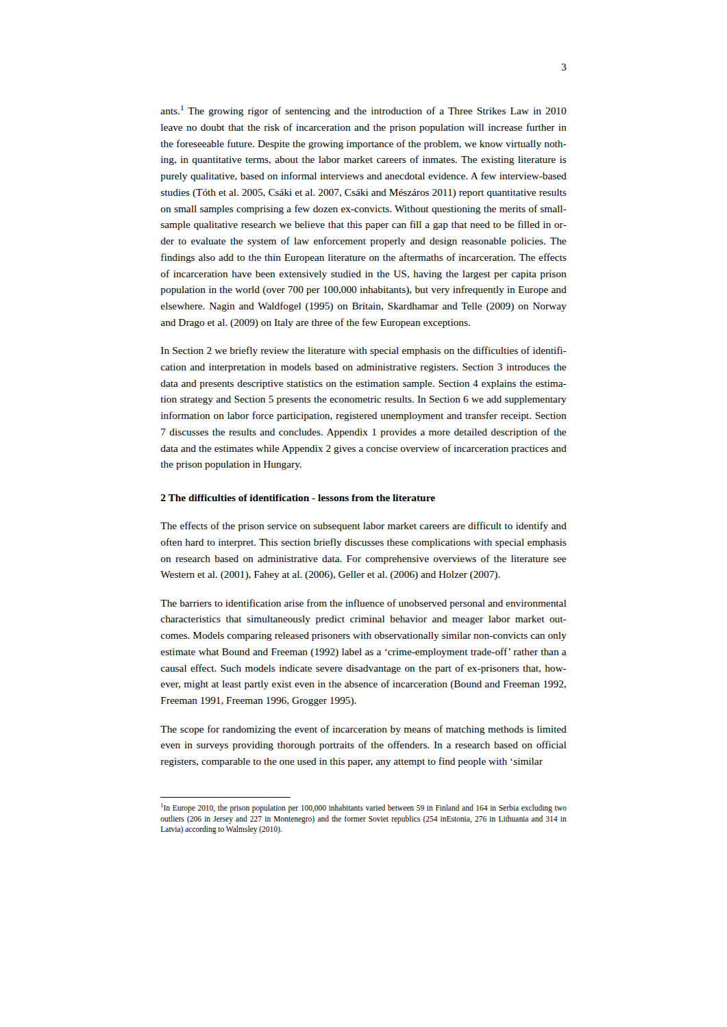3
ants.1 The growing rigor of sentencing and the introduction of a Three Strikes Law in 2010 leave no doubt that the risk of incarceration and the prison population will increase further in the foreseeable future. Despite the growing importance of the problem, we know virtually nothing, in quantitative terms, about the labor market careers of inmates. The existing literature is purely qualitative, based on informal interviews and anecdotal evidence. A few interview-based studies (Tóth et al. 2005, Csáki et al. 2007, Csáki and Mészáros 2011) report quantitative results on small samples comprising a few dozen ex-convicts. Without questioning the merits of small-sample qualitative research we believe that this paper can fill a gap that need to be filled in order to evaluate the system of law enforcement properly and design reasonable policies. The findings also add to the thin European literature on the aftermaths of incarceration. The effects of incarceration have been extensively studied in the US, having the largest per capita prison population in the world (over 700 per 100,000 inhabitants), but very infrequently in Europe and elsewhere. Nagin and Waldfogel (1995) on Britain, Skardhamar and Telle (2009) on Norway and Drago et al. (2009) on Italy are three of the few European exceptions.
In Section 2 we briefly review the literature with special emphasis on the difficulties of identification and interpretation in models based on administrative registers. Section 3 introduces the data and presents descriptive statistics on the estimation sample. Section 4 explains the estimation strategy and Section 5 presents the econometric results. In Section 6 we add supplementary information on labor force participation, registered unemployment and transfer receipt. Section 7 discusses the results and concludes. Appendix 1 provides a more detailed description of the data and the estimates while Appendix 2 gives a concise overview of incarceration practices and the prison population in Hungary.
2 The difficulties of identification - lessons from the literature
The effects of the prison service on subsequent labor market careers are difficult to identify and often hard to interpret. This section briefly discusses these complications with special emphasis on research based on administrative data. For comprehensive overviews of the literature see Western et al. (2001), Fahey at al. (2006), Geller et al. (2006) and Holzer (2007).
The barriers to identification arise from the influence of unobserved personal and environmental characteristics that simultaneously predict criminal behavior and meager labor market outcomes. Models comparing released prisoners with observationally similar non-convicts can only estimate what Bound and Freeman (1992) label as a ‘crime-employment trade-off’ rather than a causal effect. Such models indicate severe disadvantage on the part of ex-prisoners that, however, might at least partly exist even in the absence of incarceration (Bound and Freeman 1992, Freeman 1991, Freeman 1996, Grogger 1995).
The scope for randomizing the event of incarceration by means of matching methods is limited even in surveys providing thorough portraits of the offenders. In a research based on official registers, comparable to the one used in this paper, any attempt to find people with ‘similar
1In Europe 2010, the prison population per 100,000 inhabitants varied between 59 in Finland and 164 in Serbia excluding two outliers (206 in Jersey and 227 in Montenegro) and the former Soviet republics (254 inEstonia, 276 in Lithuania and 314 in Latvia) according to Walmsley (2010).